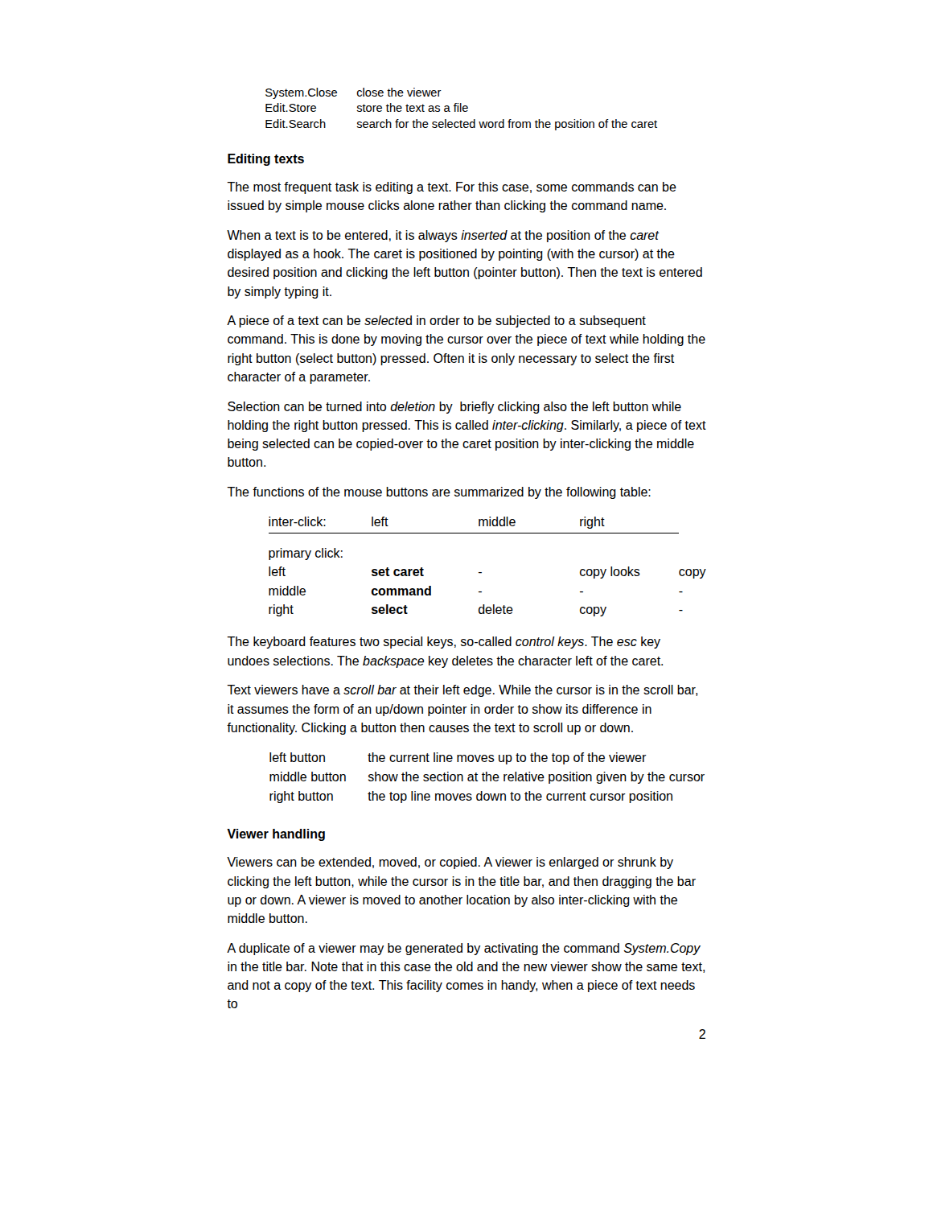| System.Close | close the viewer |
| Edit.Store | store the text as a file |
| Edit.Search | search for the selected word from the position of the caret |
Editing texts
The most frequent task is editing a text. For this case, some commands can be issued by simple mouse clicks alone rather than clicking the command name.
When a text is to be entered, it is always inserted at the position of the caret displayed as a hook. The caret is positioned by pointing (with the cursor) at the desired position and clicking the left button (pointer button). Then the text is entered by simply typing it.
A piece of a text can be selected in order to be subjected to a subsequent command. This is done by moving the cursor over the piece of text while holding the right button (select button) pressed. Often it is only necessary to select the first character of a parameter.
Selection can be turned into deletion by briefly clicking also the left button while holding the right button pressed. This is called inter-clicking. Similarly, a piece of text being selected can be copied-over to the caret position by inter-clicking the middle button.
The functions of the mouse buttons are summarized by the following table:
| inter-click: | left | middle | right |
| primary click: | | | |
| left | set caret | - | copy looks | copy |
| middle | command | - | - | - |
| right | select | delete | copy | - |
The keyboard features two special keys, so-called control keys. The esc key undoes selections. The backspace key deletes the character left of the caret.
Text viewers have a scroll bar at their left edge. While the cursor is in the scroll bar, it assumes the form of an up/down pointer in order to show its difference in functionality. Clicking a button then causes the text to scroll up or down.
| left button | the current line moves up to the top of the viewer |
| middle button | show the section at the relative position given by the cursor |
| right button | the top line moves down to the current cursor position |
Viewer handling
Viewers can be extended, moved, or copied. A viewer is enlarged or shrunk by clicking the left button, while the cursor is in the title bar, and then dragging the bar up or down. A viewer is moved to another location by also inter-clicking with the middle button.
A duplicate of a viewer may be generated by activating the command System.Copy in the title bar. Note that in this case the old and the new viewer show the same text, and not a copy of the text. This facility comes in handy, when a piece of text needs to
2